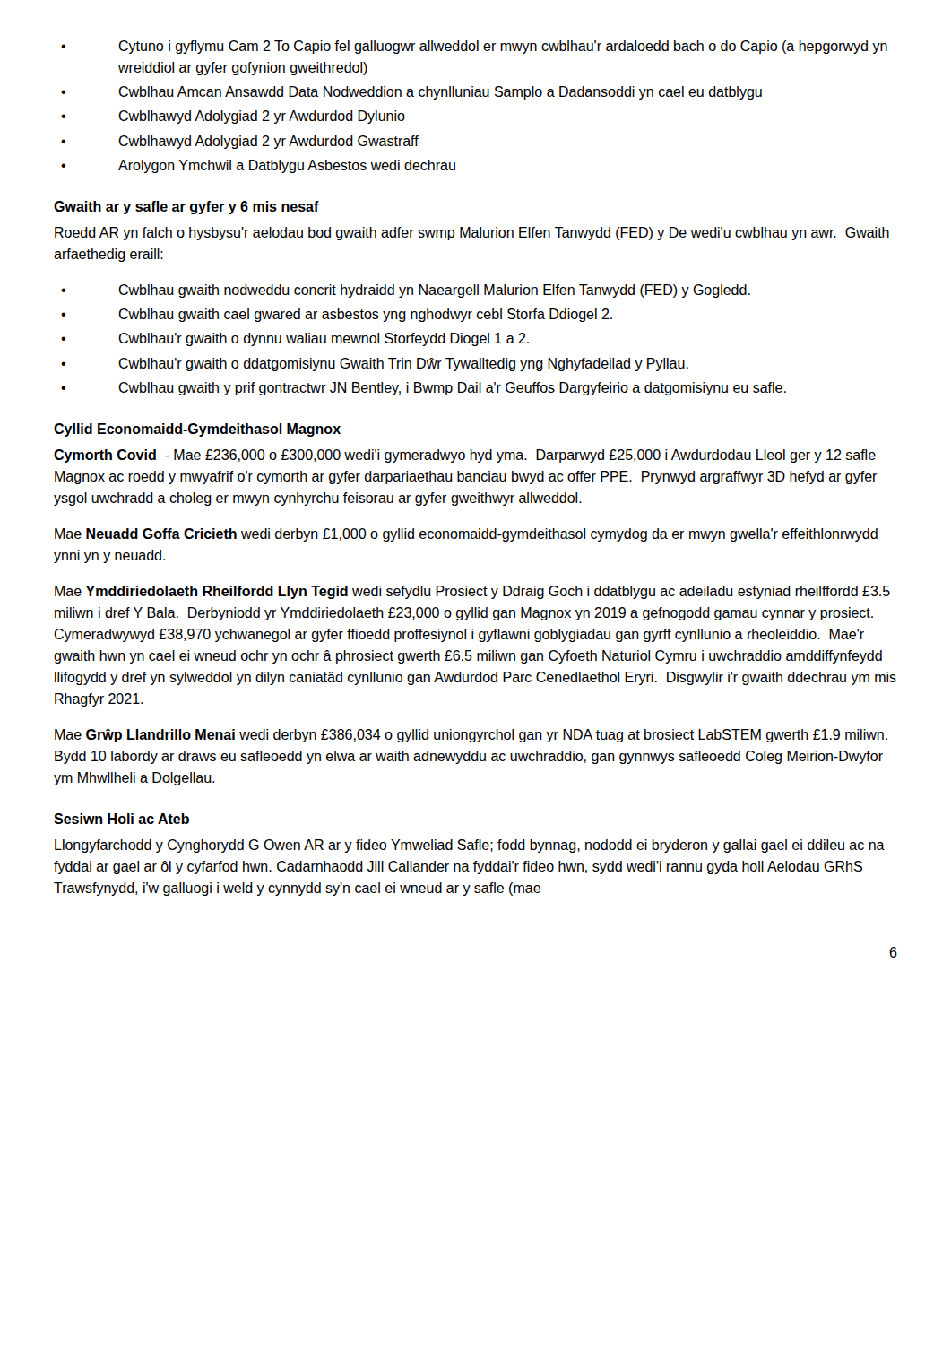Cytuno i gyflymu Cam 2 To Capio fel galluogwr allweddol er mwyn cwblhau'r ardaloedd bach o do Capio (a hepgorwyd yn wreiddiol ar gyfer gofynion gweithredol)
Cwblhau Amcan Ansawdd Data Nodweddion a chynlluniau Samplo a Dadansoddi yn cael eu datblygu
Cwblhawyd Adolygiad 2 yr Awdurdod Dylunio
Cwblhawyd Adolygiad 2 yr Awdurdod Gwastraff
Arolygon Ymchwil a Datblygu Asbestos wedi dechrau
Gwaith ar y safle ar gyfer y 6 mis nesaf
Roedd AR yn falch o hysbysu'r aelodau bod gwaith adfer swmp Malurion Elfen Tanwydd (FED) y De wedi'u cwblhau yn awr. Gwaith arfaethedig eraill:
Cwblhau gwaith nodweddu concrit hydraidd yn Naeargell Malurion Elfen Tanwydd (FED) y Gogledd.
Cwblhau gwaith cael gwared ar asbestos yng nghodwyr cebl Storfa Ddiogel 2.
Cwblhau'r gwaith o dynnu waliau mewnol Storfeydd Diogel 1 a 2.
Cwblhau'r gwaith o ddatgomisiynu Gwaith Trin Dŵr Tywalltedig yng Nghyfadeilad y Pyllau.
Cwblhau gwaith y prif gontractwr JN Bentley, i Bwmp Dail a'r Geuffos Dargyfeirio a datgomisiynu eu safle.
Cyllid Economaidd-Gymdeithasol Magnox
Cymorth Covid - Mae £236,000 o £300,000 wedi'i gymeradwyo hyd yma. Darparwyd £25,000 i Awdurdodau Lleol ger y 12 safle Magnox ac roedd y mwyafrif o'r cymorth ar gyfer darpariaethau banciau bwyd ac offer PPE. Prynwyd argraffwyr 3D hefyd ar gyfer ysgol uwchradd a choleg er mwyn cynhyrchu feisorau ar gyfer gweithwyr allweddol.
Mae Neuadd Goffa Cricieth wedi derbyn £1,000 o gyllid economaidd-gymdeithasol cymydog da er mwyn gwella'r effeithlonrwydd ynni yn y neuadd.
Mae Ymddiriedolaeth Rheilfordd Llyn Tegid wedi sefydlu Prosiect y Ddraig Goch i ddatblygu ac adeiladu estyniad rheilffordd £3.5 miliwn i dref Y Bala. Derbyniodd yr Ymddiriedolaeth £23,000 o gyllid gan Magnox yn 2019 a gefnogodd gamau cynnar y prosiect. Cymeradwywyd £38,970 ychwanegol ar gyfer ffioedd proffesiynol i gyflawni goblygiadau gan gyrff cynllunio a rheoleiddio. Mae'r gwaith hwn yn cael ei wneud ochr yn ochr â phrosiect gwerth £6.5 miliwn gan Cyfoeth Naturiol Cymru i uwchraddio amddiffynfeydd llifogydd y dref yn sylweddol yn dilyn caniatâd cynllunio gan Awdurdod Parc Cenedlaethol Eryri. Disgwylir i'r gwaith ddechrau ym mis Rhagfyr 2021.
Mae Grŵp Llandrillo Menai wedi derbyn £386,034 o gyllid uniongyrchol gan yr NDA tuag at brosiect LabSTEM gwerth £1.9 miliwn. Bydd 10 labordy ar draws eu safleoedd yn elwa ar waith adnewyddu ac uwchraddio, gan gynnwys safleoedd Coleg Meirion-Dwyfor ym Mhwllheli a Dolgellau.
Sesiwn Holi ac Ateb
Llongyfarchodd y Cynghorydd G Owen AR ar y fideo Ymweliad Safle; fodd bynnag, nododd ei bryderon y gallai gael ei ddileu ac na fyddai ar gael ar ôl y cyfarfod hwn. Cadarnhaodd Jill Callander na fyddai'r fideo hwn, sydd wedi'i rannu gyda holl Aelodau GRhS Trawsfynydd, i'w galluogi i weld y cynnydd sy'n cael ei wneud ar y safle (mae
6